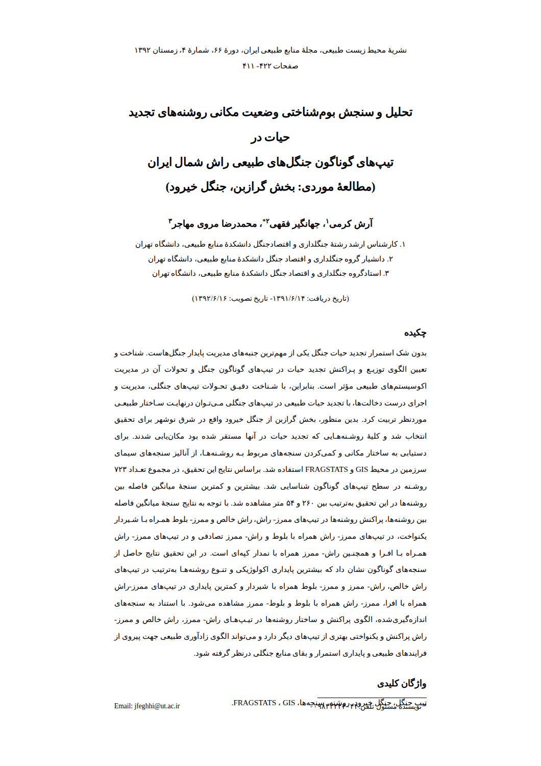نشریۀ محیط زیست طبیعی، مجلۀ منابع طبیعی ایران، دورۀ ۶۶، شمارۀ ۴، زمستان ۱۳۹۲
صفحات ۴۲۲- ۴۱۱
تحلیل و سنجش بوم‌شناختی وضعیت مکانی روشنه‌های تجدید حیات در
تیپ‌های گوناگون جنگل‌های طبیعی راش شمال ایران
(مطالعۀ موردی: بخش گرازبن، جنگل خیرود)
آرش کرمی۱، جهانگیر فقهی۲*، محمدرضا مروی مهاجر۳
۱. کارشناس ارشد رشتۀ جنگلداری و اقتصادجنگل دانشکدۀ منابع طبیعی، دانشگاه تهران
۲. دانشیار گروه جنگلداری و اقتصاد جنگل دانشکدۀ منابع طبیعی، دانشگاه تهران
۳. استادگروه جنگلداری و اقتصاد جنگل دانشکدۀ منابع طبیعی، دانشگاه تهران
(تاریخ دریافت: ۱۳۹۱/۶/۱۴- تاریخ تصویب: ۱۳۹۲/۶/۱۶)
چکیده
بدون شک استمرار تجدید حیات جنگل یکی از مهم‌ترین جنبه‌های مدیریت پایدار جنگل‌هاست. شناخت و تعیین الگوی توزیـع و پـراکنش تجدید حیات در تیپ‌های گوناگون جنگل و تحولات آن در مدیریت اکوسیستم‌های طبیعی مؤثر است. بنابراین، با شـناخت دقیـق تحـولات تیپ‌های جنگلی، مدیریت و اجرای درست دخالت‌ها، با تجدید حیات طبیعی در تیپ‌های جنگلی مـی‌تـوان درنهایـت سـاختار طبیعـی موردنظر تربیت کرد. بدین منظور، بخش گرازبن از جنگل خیرود واقع در شرق نوشهر برای تحقیق انتخاب شد و کلیۀ روشـنه‌هـایی که تجدید حیات در آنها مستقر شده بود مکان‌یابی شدند. برای دستیابی به ساختار مکانی و کمی‌کردن سنجه‌های مربوط بـه روشـنه‌هـا، از آنالیز سنجه‌های سیمای سرزمین در محیط GIS و FRAGSTATS استفاده شد. براساس نتایج این تحقیق، در مجموع تعـداد ۷۲۳ روشـنه در سطح تیپ‌های گوناگون شناسایی شد. بیشترین و کمترین سنجۀ میانگین فاصله بین روشنه‌ها در این تحقیق به‌ترتیب بین ۲۶۰ و ۵۴ متر مشاهده شد. با توجه به نتایج سنجۀ میانگین فاصله بین روشنه‌ها، پراکنش روشنه‌ها در تیپ‌های ممرز- راش، راش خالص و ممرز- بلوط همـراه بـا شـیردار یکنواخت، در تیپ‌های ممرز- راش همراه با بلوط و راش- ممرز تصادفی و در تیپ‌های ممرز- راش همـراه بـا افـرا و همچنـین راش- ممرز همراه با نمدار کپه‌ای است. در این تحقیق نتایج حاصل از سنجه‌های گوناگون نشان داد که بیشترین پایداری اکولوژیکی و تنـوع روشنه‌هـا به‌ترتیب در تیپ‌های راش خالص، راش- ممرز و ممرز- بلوط همراه با شیردار و کمترین پایداری در تیپ‌های ممرز-راش همراه با افرا، ممرز- راش همراه با بلوط و بلوط- ممرز مشاهده می‌شود. با استناد به سنجه‌های اندازه‌گیری‌شده، الگوی پراکنش و ساختار روشنه‌ها در تیـپ‌هـای راش- ممرز، راش خالص و ممرز- راش پراکنش و یکنواختی بهتری از تیپ‌های دیگر دارد و می‌تواند الگوی زادآوری طبیعی جهت پیروی از فرایندهای طبیعی و پایداری استمرار و بقای منابع جنگلی درنظر گرفته شود.
واژگان کلیدی
تیپ جنگل، جنگل خیرود، روشنه، سنجه‌ها، FRAGSTATS ، GIS.
* نویسندۀ مسئول تلفن:۰۰۹۸۳۲۲۲۳۰۴۴ Email: jfeghhi@ut.ac.ir